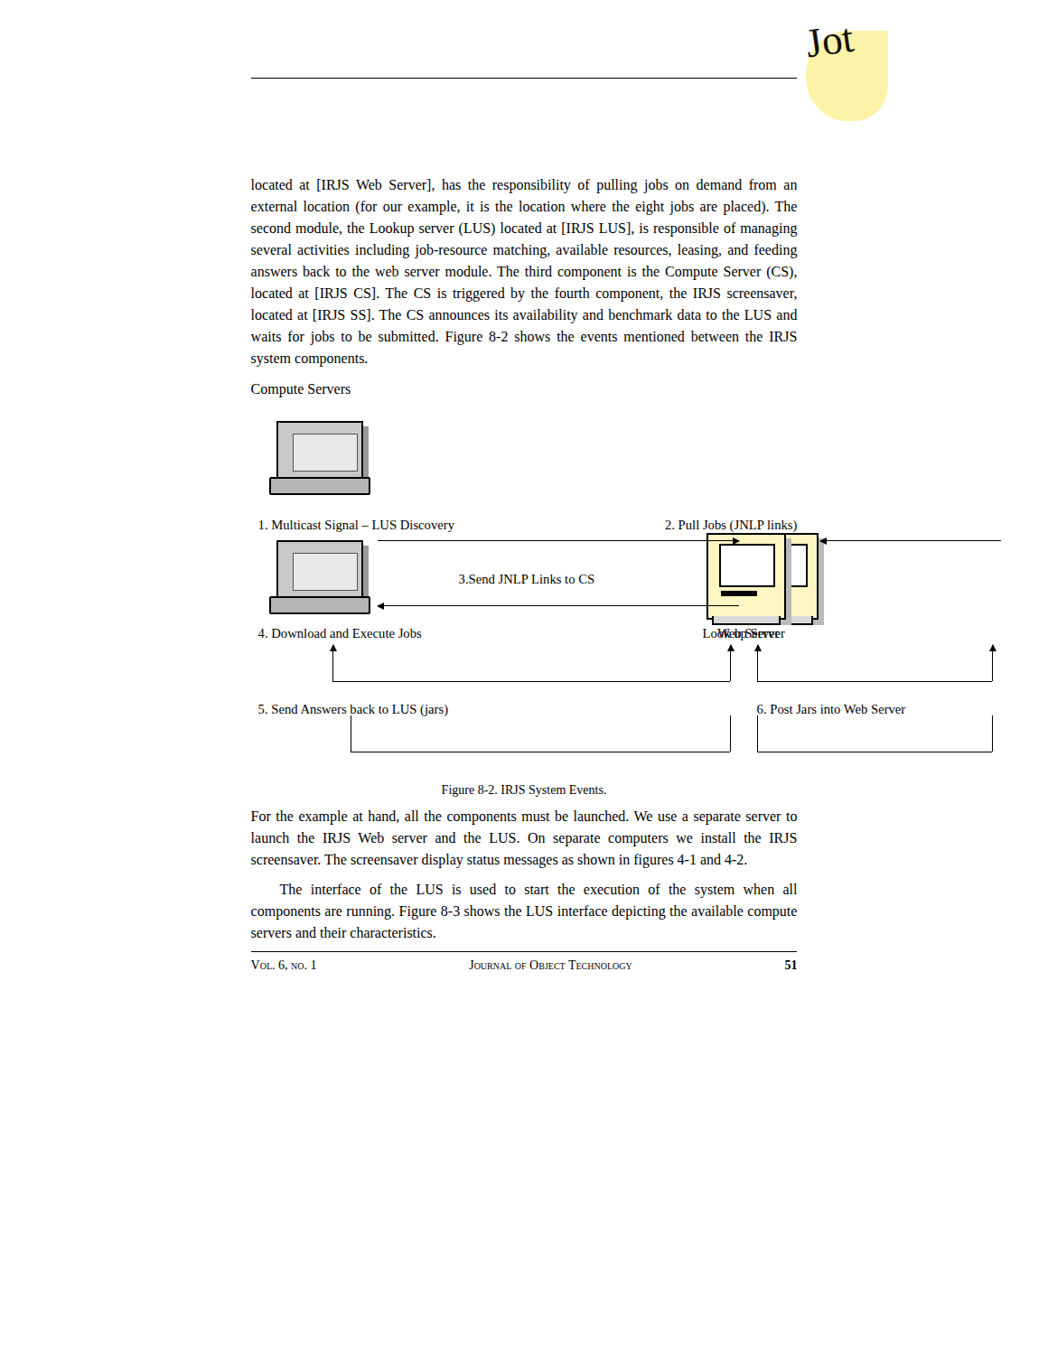Jot
located at [IRJS Web Server], has the responsibility of pulling jobs on demand from an external location (for our example, it is the location where the eight jobs are placed). The second module, the Lookup server (LUS) located at [IRJS LUS], is responsible of managing several activities including job-resource matching, available resources, leasing, and feeding answers back to the web server module. The third component is the Compute Server (CS), located at [IRJS CS]. The CS is triggered by the fourth component, the IRJS screensaver, located at [IRJS SS]. The CS announces its availability and benchmark data to the LUS and waits for jobs to be submitted. Figure 8-2 shows the events mentioned between the IRJS system components.
Compute Servers
1. Multicast Signal – LUS Discovery
2. Pull Jobs (JNLP links)
3.Send JNLP Links to CS
4. Download and Execute Jobs
Look up Server
Web Server
5. Send Answers back to LUS (jars)
6. Post Jars into Web Server
Figure 8-2. IRJS System Events.
For the example at hand, all the components must be launched. We use a separate server to launch the IRJS Web server and the LUS. On separate computers we install the IRJS screensaver. The screensaver display status messages as shown in figures 4-1 and 4-2.
The interface of the LUS is used to start the execution of the system when all components are running. Figure 8-3 shows the LUS interface depicting the available compute servers and their characteristics.
Vol. 6, no. 1 Journal of Object Technology 51